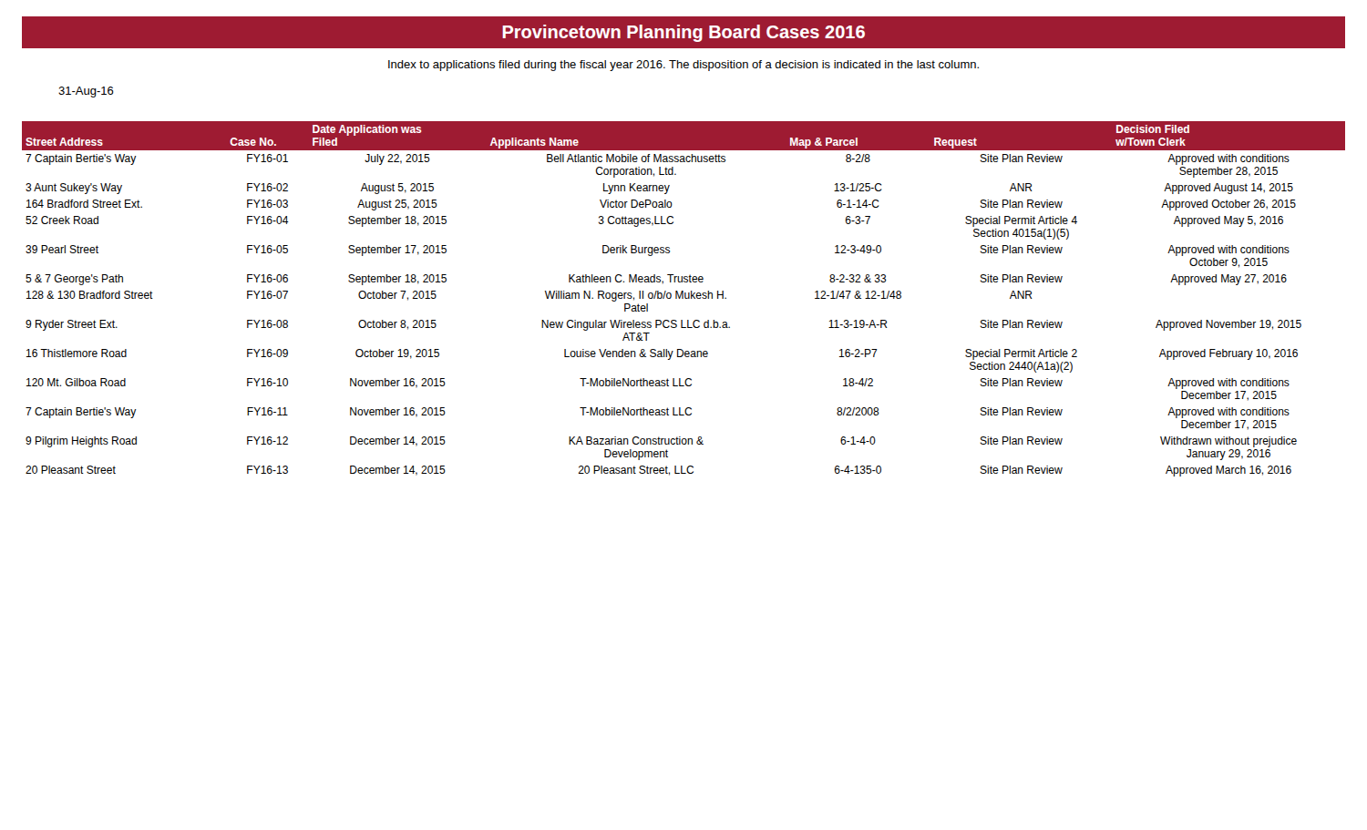Provincetown Planning Board Cases 2016
Index to applications filed during the fiscal year 2016. The disposition of a decision is indicated in the last column.
31-Aug-16
| Street Address | Case No. | Date Application was Filed | Applicants Name | Map & Parcel | Request | Decision Filed w/Town Clerk |
| --- | --- | --- | --- | --- | --- | --- |
| 7 Captain Bertie's Way | FY16-01 | July 22, 2015 | Bell Atlantic Mobile of Massachusetts Corporation, Ltd. | 8-2/8 | Site Plan Review | Approved with conditions September 28, 2015 |
| 3 Aunt Sukey's Way | FY16-02 | August 5, 2015 | Lynn Kearney | 13-1/25-C | ANR | Approved August 14, 2015 |
| 164 Bradford Street Ext. | FY16-03 | August 25, 2015 | Victor DePoalo | 6-1-14-C | Site Plan Review | Approved October 26, 2015 |
| 52 Creek Road | FY16-04 | September 18, 2015 | 3 Cottages,LLC | 6-3-7 | Special Permit Article 4 Section 4015a(1)(5) | Approved May 5, 2016 |
| 39 Pearl Street | FY16-05 | September 17, 2015 | Derik Burgess | 12-3-49-0 | Site Plan Review | Approved with conditions October 9, 2015 |
| 5 & 7 George's Path | FY16-06 | September 18, 2015 | Kathleen C. Meads, Trustee | 8-2-32 & 33 | Site Plan Review | Approved May 27, 2016 |
| 128 & 130 Bradford Street | FY16-07 | October 7, 2015 | William N. Rogers, II o/b/o Mukesh H. Patel | 12-1/47 & 12-1/48 | ANR | |
| 9 Ryder Street Ext. | FY16-08 | October 8, 2015 | New Cingular Wireless PCS LLC d.b.a. AT&T | 11-3-19-A-R | Site Plan Review | Approved November 19, 2015 |
| 16 Thistlemore Road | FY16-09 | October 19, 2015 | Louise Venden & Sally Deane | 16-2-P7 | Special Permit Article 2 Section 2440(A1a)(2) | Approved February 10, 2016 |
| 120 Mt. Gilboa Road | FY16-10 | November 16, 2015 | T-MobileNortheast LLC | 18-4/2 | Site Plan Review | Approved with conditions December 17, 2015 |
| 7 Captain Bertie's Way | FY16-11 | November 16, 2015 | T-MobileNortheast LLC | 8/2/2008 | Site Plan Review | Approved with conditions December 17, 2015 |
| 9 Pilgrim Heights Road | FY16-12 | December 14, 2015 | KA Bazarian Construction & Development | 6-1-4-0 | Site Plan Review | Withdrawn without prejudice January 29, 2016 |
| 20 Pleasant Street | FY16-13 | December 14, 2015 | 20 Pleasant Street, LLC | 6-4-135-0 | Site Plan Review | Approved March 16, 2016 |